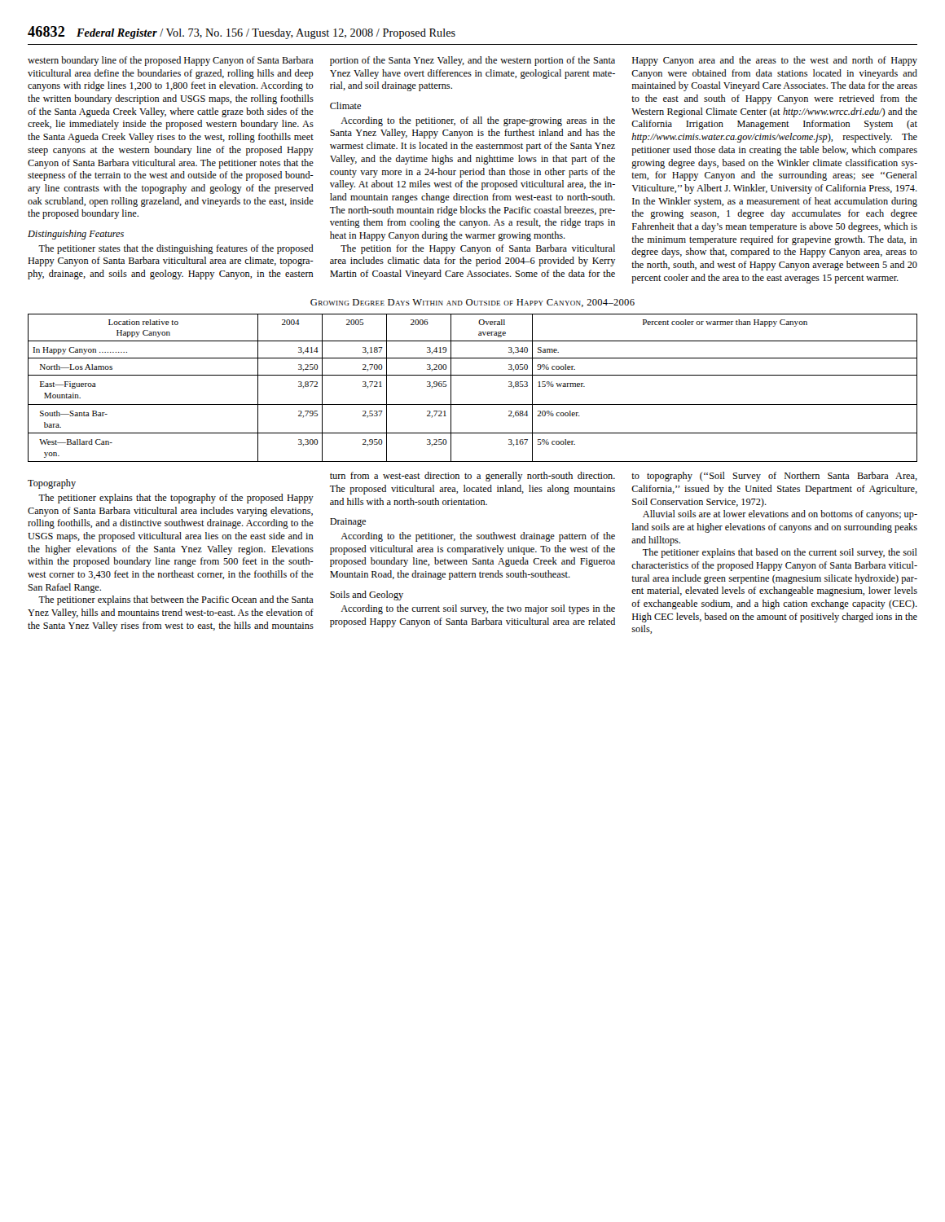46832
Federal Register / Vol. 73, No. 156 / Tuesday, August 12, 2008 / Proposed Rules
western boundary line of the proposed Happy Canyon of Santa Barbara viticultural area define the boundaries of grazed, rolling hills and deep canyons with ridge lines 1,200 to 1,800 feet in elevation. According to the written boundary description and USGS maps, the rolling foothills of the Santa Agueda Creek Valley, where cattle graze both sides of the creek, lie immediately inside the proposed western boundary line. As the Santa Agueda Creek Valley rises to the west, rolling foothills meet steep canyons at the western boundary line of the proposed Happy Canyon of Santa Barbara viticultural area. The petitioner notes that the steepness of the terrain to the west and outside of the proposed boundary line contrasts with the topography and geology of the preserved oak scrubland, open rolling grazeland, and vineyards to the east, inside the proposed boundary line.
Distinguishing Features
The petitioner states that the distinguishing features of the proposed Happy Canyon of Santa Barbara viticultural area are climate, topography, drainage, and soils and geology. Happy Canyon, in the eastern portion of the Santa Ynez Valley, and the western portion of the Santa Ynez Valley have overt differences in climate, geological parent material, and soil drainage patterns.
Climate
According to the petitioner, of all the grape-growing areas in the Santa Ynez Valley, Happy Canyon is the furthest inland and has the warmest climate. It is located in the easternmost part of the Santa Ynez Valley, and the daytime highs and nighttime lows in that part of the county vary more in a 24-hour period than those in other parts of the valley. At about 12 miles west of the proposed viticultural area, the inland mountain ranges change direction from west-east to north-south. The north-south mountain ridge blocks the Pacific coastal breezes, preventing them from cooling the canyon. As a result, the ridge traps in heat in Happy Canyon during the warmer growing months.
The petition for the Happy Canyon of Santa Barbara viticultural area includes climatic data for the period 2004–6 provided by Kerry Martin of Coastal Vineyard Care Associates. Some of the data for the Happy Canyon area and the areas to the west and north of Happy Canyon were obtained from data stations located in vineyards and maintained by Coastal Vineyard Care Associates. The data for the areas to the east and south of Happy Canyon were retrieved from the Western Regional Climate Center (at http://www.wrcc.dri.edu/) and the California Irrigation Management Information System (at http://www.cimis.water.ca.gov/cimis/welcome.jsp), respectively. The petitioner used those data in creating the table below, which compares growing degree days, based on the Winkler climate classification system, for Happy Canyon and the surrounding areas; see ‘‘General Viticulture,’’ by Albert J. Winkler, University of California Press, 1974. In the Winkler system, as a measurement of heat accumulation during the growing season, 1 degree day accumulates for each degree Fahrenheit that a day’s mean temperature is above 50 degrees, which is the minimum temperature required for grapevine growth. The data, in degree days, show that, compared to the Happy Canyon area, areas to the north, south, and west of Happy Canyon average between 5 and 20 percent cooler and the area to the east averages 15 percent warmer.
Growing Degree Days Within and Outside of Happy Canyon, 2004–2006
| Location relative to Happy Canyon | 2004 | 2005 | 2006 | Overall average | Percent cooler or warmer than Happy Canyon |
| --- | --- | --- | --- | --- | --- |
| In Happy Canyon ........... | 3,414 | 3,187 | 3,419 | 3,340 | Same. |
| North—Los Alamos | 3,250 | 2,700 | 3,200 | 3,050 | 9% cooler. |
| East—Figueroa Mountain. | 3,872 | 3,721 | 3,965 | 3,853 | 15% warmer. |
| South—Santa Bar- bara. | 2,795 | 2,537 | 2,721 | 2,684 | 20% cooler. |
| West—Ballard Can- yon. | 3,300 | 2,950 | 3,250 | 3,167 | 5% cooler. |
Topography
The petitioner explains that the topography of the proposed Happy Canyon of Santa Barbara viticultural area includes varying elevations, rolling foothills, and a distinctive southwest drainage. According to the USGS maps, the proposed viticultural area lies on the east side and in the higher elevations of the Santa Ynez Valley region. Elevations within the proposed boundary line range from 500 feet in the southwest corner to 3,430 feet in the northeast corner, in the foothills of the San Rafael Range.
The petitioner explains that between the Pacific Ocean and the Santa Ynez Valley, hills and mountains trend west-to-east. As the elevation of the Santa Ynez Valley rises from west to east, the hills and mountains turn from a west-east direction to a generally north-south direction. The proposed viticultural area, located inland, lies along mountains and hills with a north-south orientation.
Drainage
According to the petitioner, the southwest drainage pattern of the proposed viticultural area is comparatively unique. To the west of the proposed boundary line, between Santa Agueda Creek and Figueroa Mountain Road, the drainage pattern trends south-southeast.
Soils and Geology
According to the current soil survey, the two major soil types in the proposed Happy Canyon of Santa Barbara viticultural area are related to topography (‘‘Soil Survey of Northern Santa Barbara Area, California,’’ issued by the United States Department of Agriculture, Soil Conservation Service, 1972).
Alluvial soils are at lower elevations and on bottoms of canyons; upland soils are at higher elevations of canyons and on surrounding peaks and hilltops.
The petitioner explains that based on the current soil survey, the soil characteristics of the proposed Happy Canyon of Santa Barbara viticultural area include green serpentine (magnesium silicate hydroxide) parent material, elevated levels of exchangeable magnesium, lower levels of exchangeable sodium, and a high cation exchange capacity (CEC). High CEC levels, based on the amount of positively charged ions in the soils,